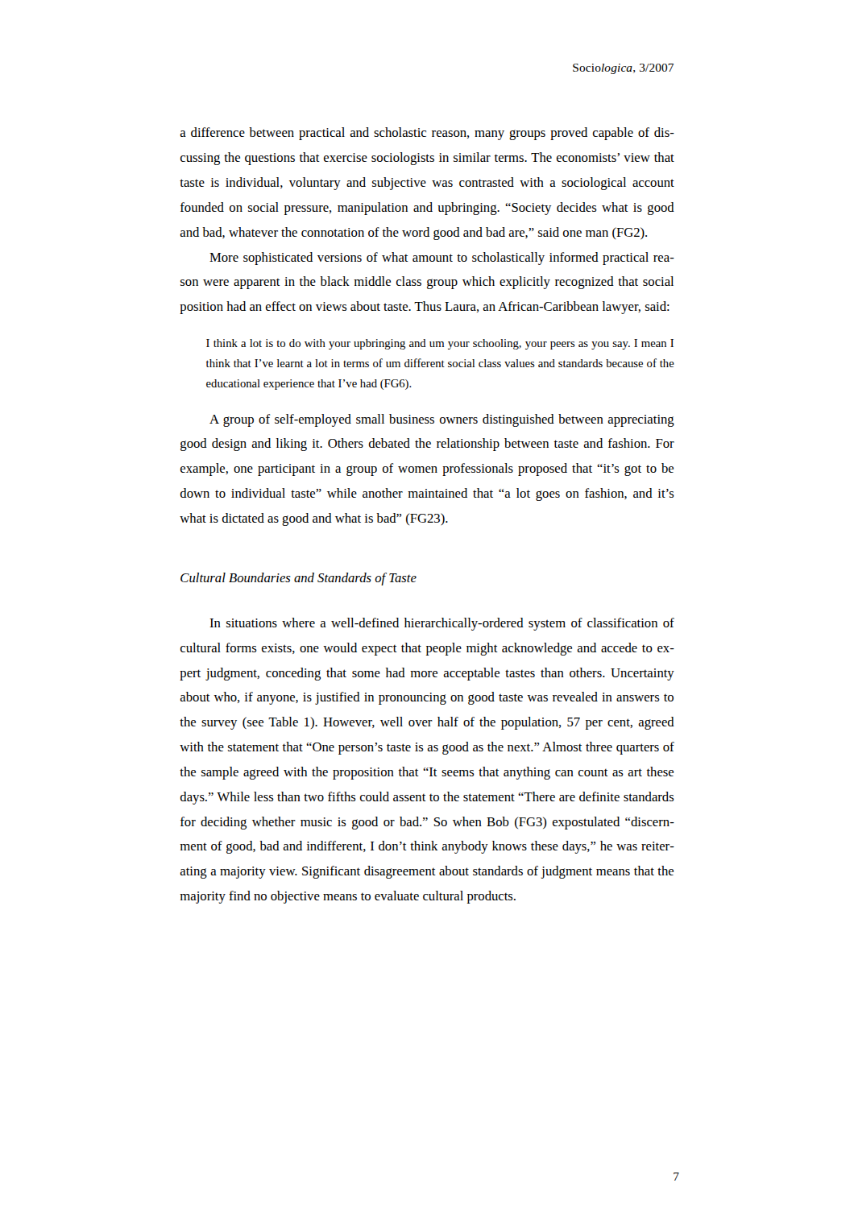Sociologica, 3/2007
a difference between practical and scholastic reason, many groups proved capable of discussing the questions that exercise sociologists in similar terms. The economists’ view that taste is individual, voluntary and subjective was contrasted with a sociological account founded on social pressure, manipulation and upbringing. “Society decides what is good and bad, whatever the connotation of the word good and bad are,” said one man (FG2).
More sophisticated versions of what amount to scholastically informed practical reason were apparent in the black middle class group which explicitly recognized that social position had an effect on views about taste. Thus Laura, an African-Caribbean lawyer, said:
I think a lot is to do with your upbringing and um your schooling, your peers as you say. I mean I think that I’ve learnt a lot in terms of um different social class values and standards because of the educational experience that I’ve had (FG6).
A group of self-employed small business owners distinguished between appreciating good design and liking it. Others debated the relationship between taste and fashion. For example, one participant in a group of women professionals proposed that “it’s got to be down to individual taste” while another maintained that “a lot goes on fashion, and it’s what is dictated as good and what is bad” (FG23).
Cultural Boundaries and Standards of Taste
In situations where a well-defined hierarchically-ordered system of classification of cultural forms exists, one would expect that people might acknowledge and accede to expert judgment, conceding that some had more acceptable tastes than others. Uncertainty about who, if anyone, is justified in pronouncing on good taste was revealed in answers to the survey (see Table 1). However, well over half of the population, 57 per cent, agreed with the statement that “One person’s taste is as good as the next.” Almost three quarters of the sample agreed with the proposition that “It seems that anything can count as art these days.” While less than two fifths could assent to the statement “There are definite standards for deciding whether music is good or bad.” So when Bob (FG3) expostulated “discernment of good, bad and indifferent, I don’t think anybody knows these days,” he was reiterating a majority view. Significant disagreement about standards of judgment means that the majority find no objective means to evaluate cultural products.
7